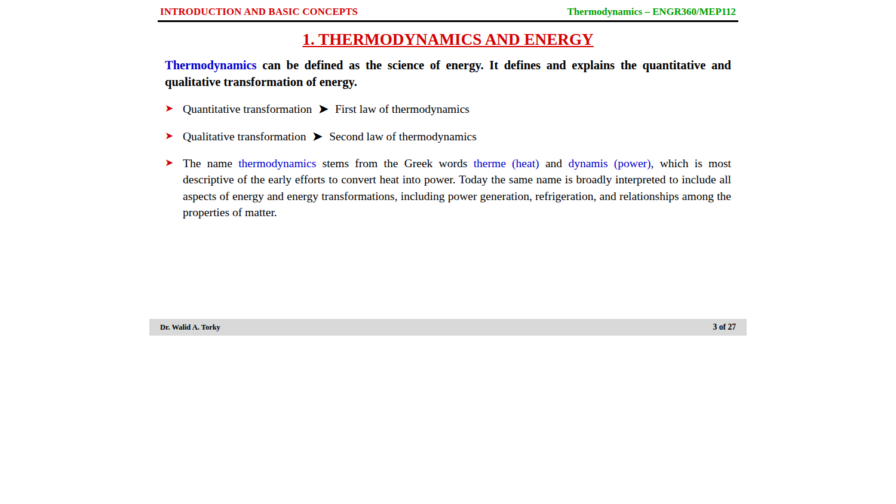INTRODUCTION AND BASIC CONCEPTS Thermodynamics – ENGR360/MEP112
1. THERMODYNAMICS AND ENERGY
Thermodynamics can be defined as the science of energy. It defines and explains the quantitative and qualitative transformation of energy.
Quantitative transformation ➤ First law of thermodynamics
Qualitative transformation ➤ Second law of thermodynamics
The name thermodynamics stems from the Greek words therme (heat) and dynamis (power), which is most descriptive of the early efforts to convert heat into power. Today the same name is broadly interpreted to include all aspects of energy and energy transformations, including power generation, refrigeration, and relationships among the properties of matter.
Dr. Walid A. Torky 3 of 27